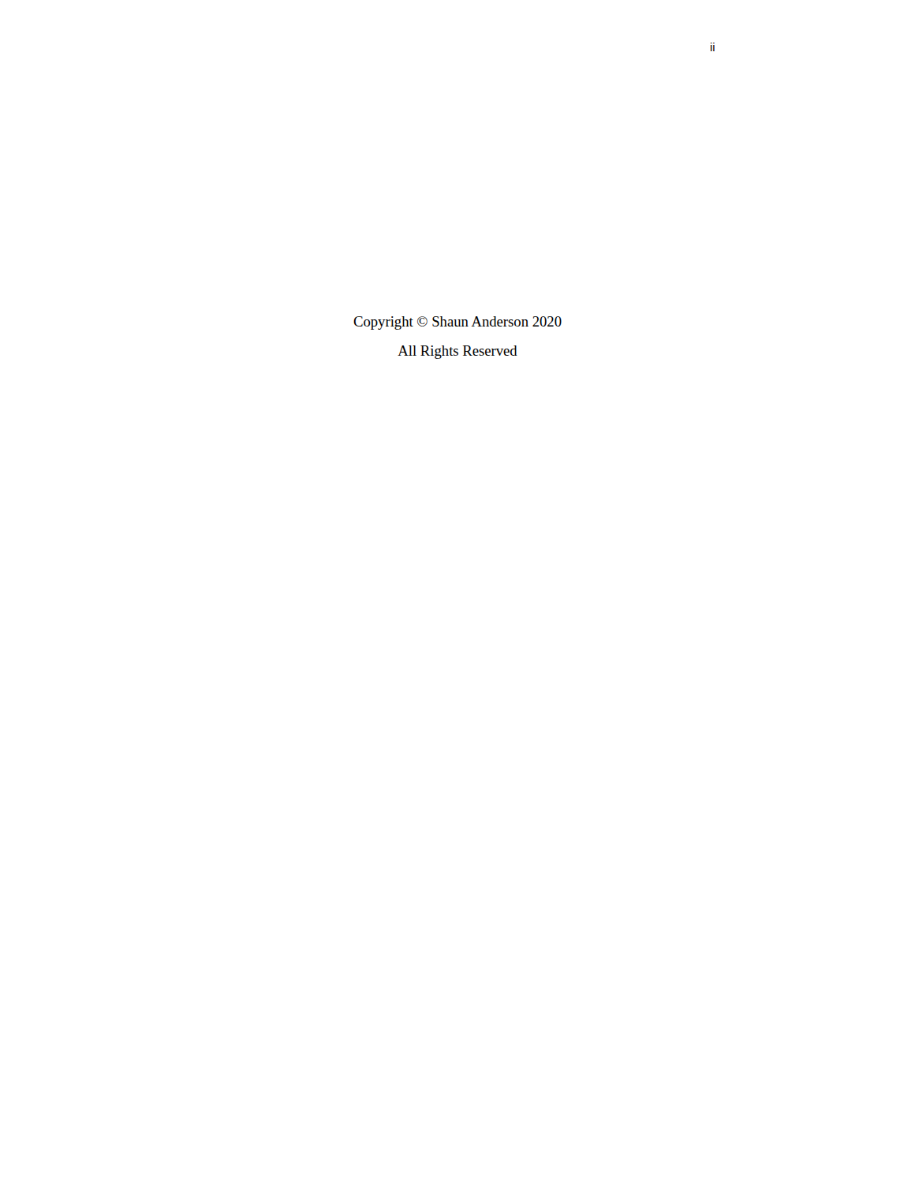ii
Copyright © Shaun Anderson 2020
All Rights Reserved